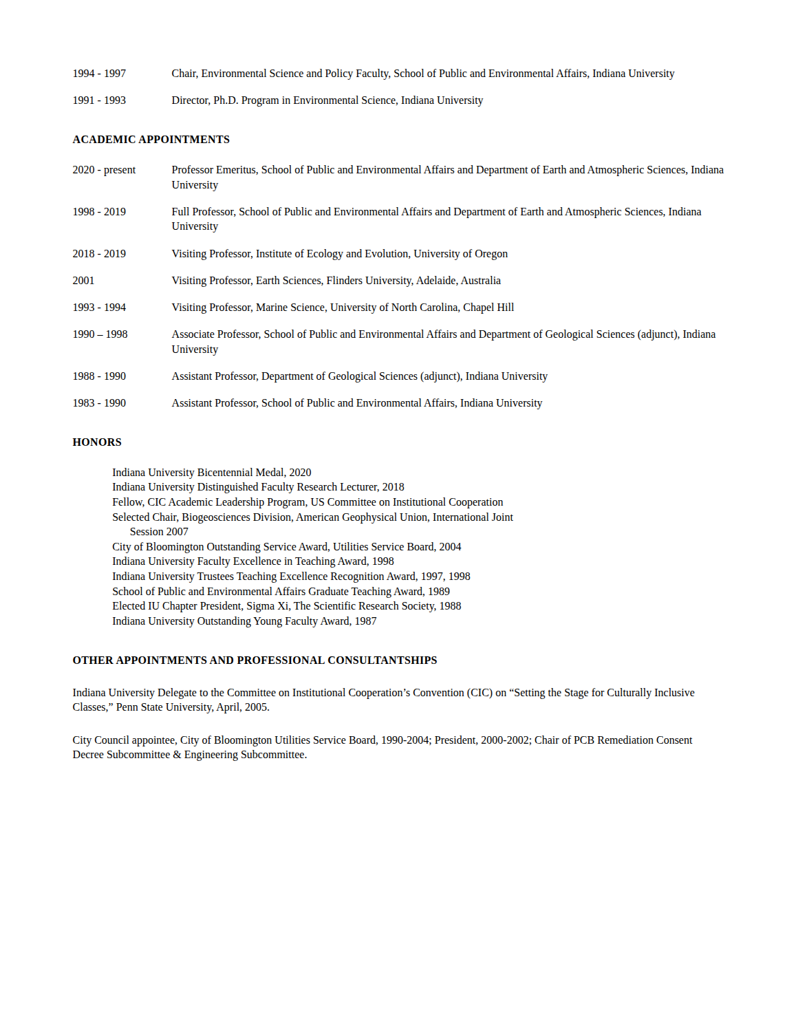1994 - 1997
Chair, Environmental Science and Policy Faculty, School of Public and Environmental Affairs, Indiana University
1991 - 1993
Director, Ph.D. Program in Environmental Science, Indiana University
ACADEMIC APPOINTMENTS
2020 - present
Professor Emeritus, School of Public and Environmental Affairs and Department of Earth and Atmospheric Sciences, Indiana University
1998 - 2019
Full Professor, School of Public and Environmental Affairs and Department of Earth and Atmospheric Sciences, Indiana University
2018 - 2019
Visiting Professor, Institute of Ecology and Evolution, University of Oregon
2001
Visiting Professor, Earth Sciences, Flinders University, Adelaide, Australia
1993 - 1994
Visiting Professor, Marine Science, University of North Carolina, Chapel Hill
1990 – 1998
Associate Professor, School of Public and Environmental Affairs and Department of Geological Sciences (adjunct), Indiana University
1988 - 1990
Assistant Professor, Department of Geological Sciences (adjunct), Indiana University
1983 - 1990
Assistant Professor, School of Public and Environmental Affairs, Indiana University
HONORS
Indiana University Bicentennial Medal, 2020
Indiana University Distinguished Faculty Research Lecturer, 2018
Fellow, CIC Academic Leadership Program, US Committee on Institutional Cooperation
Selected Chair, Biogeosciences Division, American Geophysical Union, International Joint
Session 2007
City of Bloomington Outstanding Service Award, Utilities Service Board, 2004
Indiana University Faculty Excellence in Teaching Award, 1998
Indiana University Trustees Teaching Excellence Recognition Award, 1997, 1998
School of Public and Environmental Affairs Graduate Teaching Award, 1989
Elected IU Chapter President, Sigma Xi, The Scientific Research Society, 1988
Indiana University Outstanding Young Faculty Award, 1987
OTHER APPOINTMENTS AND PROFESSIONAL CONSULTANTSHIPS
Indiana University Delegate to the Committee on Institutional Cooperation’s Convention (CIC) on “Setting the Stage for Culturally Inclusive Classes,” Penn State University, April, 2005.
City Council appointee, City of Bloomington Utilities Service Board, 1990-2004; President, 2000-2002; Chair of PCB Remediation Consent Decree Subcommittee & Engineering Subcommittee.